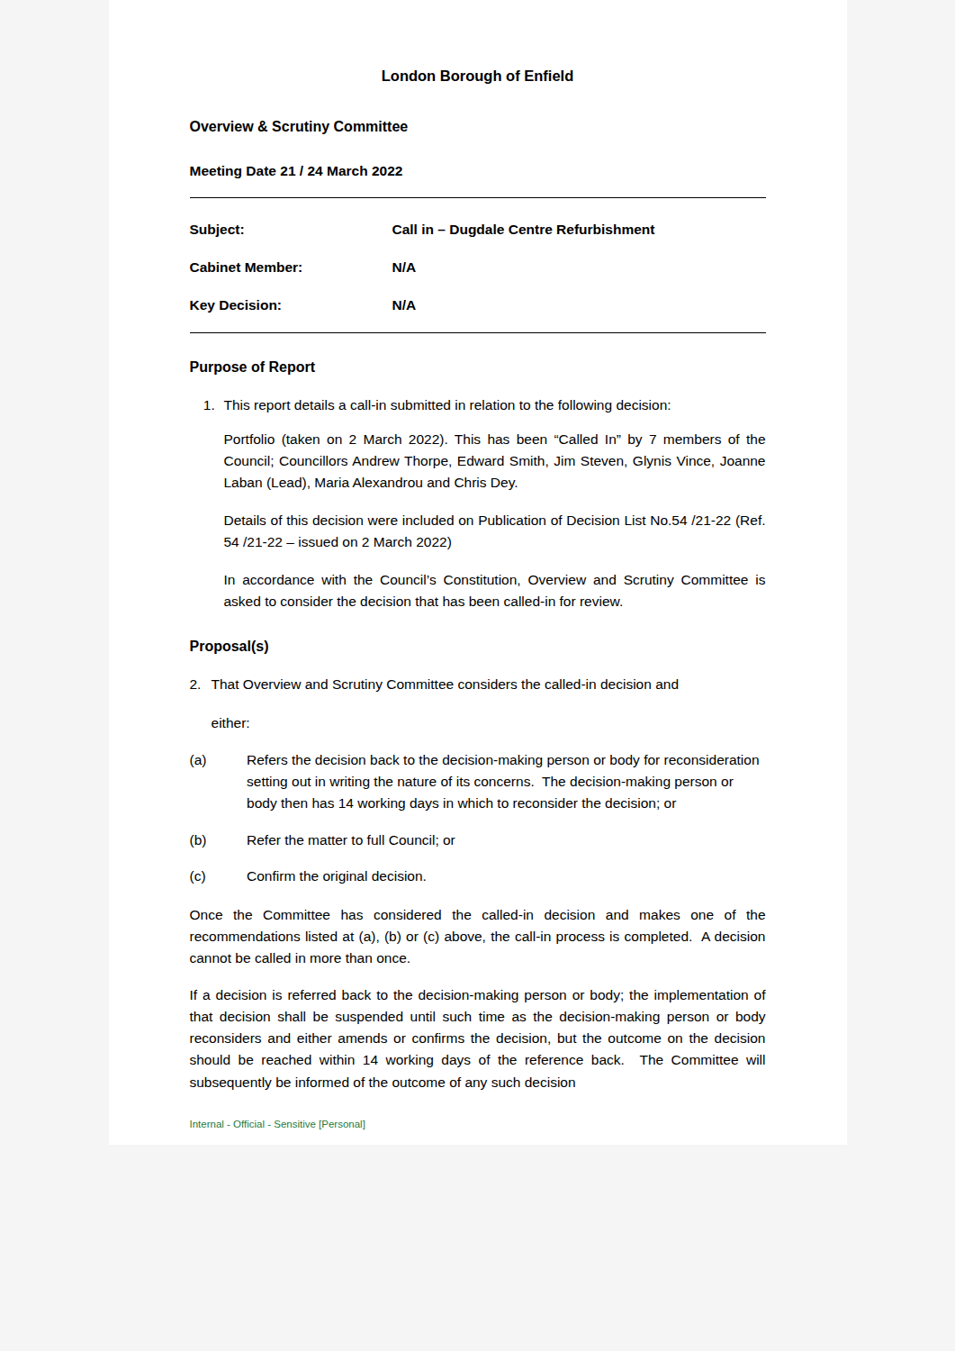London Borough of Enfield
Overview & Scrutiny Committee
Meeting Date 21 / 24 March 2022
| Subject: | Call in – Dugdale Centre Refurbishment |
| Cabinet Member: | N/A |
| Key Decision: | N/A |
Purpose of Report
This report details a call-in submitted in relation to the following decision:
Portfolio (taken on 2 March 2022). This has been “Called In” by 7 members of the Council; Councillors Andrew Thorpe, Edward Smith, Jim Steven, Glynis Vince, Joanne Laban (Lead), Maria Alexandrou and Chris Dey.
Details of this decision were included on Publication of Decision List No.54 /21-22 (Ref. 54 /21-22 – issued on 2 March 2022)
In accordance with the Council’s Constitution, Overview and Scrutiny Committee is asked to consider the decision that has been called-in for review.
Proposal(s)
2. That Overview and Scrutiny Committee considers the called-in decision and
either:
| (a) | Refers the decision back to the decision-making person or body for reconsideration setting out in writing the nature of its concerns. The decision-making person or body then has 14 working days in which to reconsider the decision; or |
| (b) | Refer the matter to full Council; or |
| (c) | Confirm the original decision. |
Once the Committee has considered the called-in decision and makes one of the recommendations listed at (a), (b) or (c) above, the call-in process is completed. A decision cannot be called in more than once.
If a decision is referred back to the decision-making person or body; the implementation of that decision shall be suspended until such time as the decision-making person or body reconsiders and either amends or confirms the decision, but the outcome on the decision should be reached within 14 working days of the reference back. The Committee will subsequently be informed of the outcome of any such decision
Internal - Official - Sensitive [Personal]